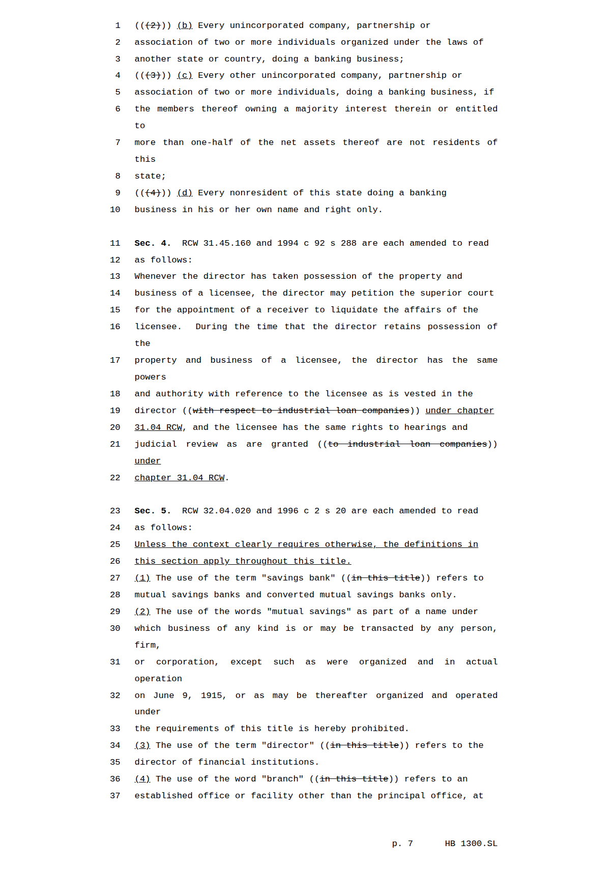1(((2))) (b) Every unincorporated company, partnership or
2 association of two or more individuals organized under the laws of
3 another state or country, doing a banking business;
4(((3))) (c) Every other unincorporated company, partnership or
5 association of two or more individuals, doing a banking business, if
6 the members thereof owning a majority interest therein or entitled to
7 more than one-half of the net assets thereof are not residents of this
8 state;
9(((4))) (d) Every nonresident of this state doing a banking
10 business in his or her own name and right only.
11 Sec. 4. RCW 31.45.160 and 1994 c 92 s 288 are each amended to read
12 as follows:
13 Whenever the director has taken possession of the property and
14 business of a licensee, the director may petition the superior court
15 for the appointment of a receiver to liquidate the affairs of the
16 licensee. During the time that the director retains possession of the
17 property and business of a licensee, the director has the same powers
18 and authority with reference to the licensee as is vested in the
19 director ((with respect to industrial loan companies)) under chapter
2031.04 RCW, and the licensee has the same rights to hearings and
21 judicial review as are granted ((to industrial loan companies)) under
22 chapter 31.04 RCW.
23 Sec. 5. RCW 32.04.020 and 1996 c 2 s 20 are each amended to read
24 as follows:
25 Unless the context clearly requires otherwise, the definitions in
26 this section apply throughout this title.
27(1) The use of the term "savings bank" ((in this title)) refers to
28 mutual savings banks and converted mutual savings banks only.
29(2) The use of the words "mutual savings" as part of a name under
30 which business of any kind is or may be transacted by any person, firm,
31 or corporation, except such as were organized and in actual operation
32 on June 9, 1915, or as may be thereafter organized and operated under
33 the requirements of this title is hereby prohibited.
34(3) The use of the term "director" ((in this title)) refers to the
35 director of financial institutions.
36(4) The use of the word "branch" ((in this title)) refers to an
37 established office or facility other than the principal office, at
p. 7 HB 1300.SL